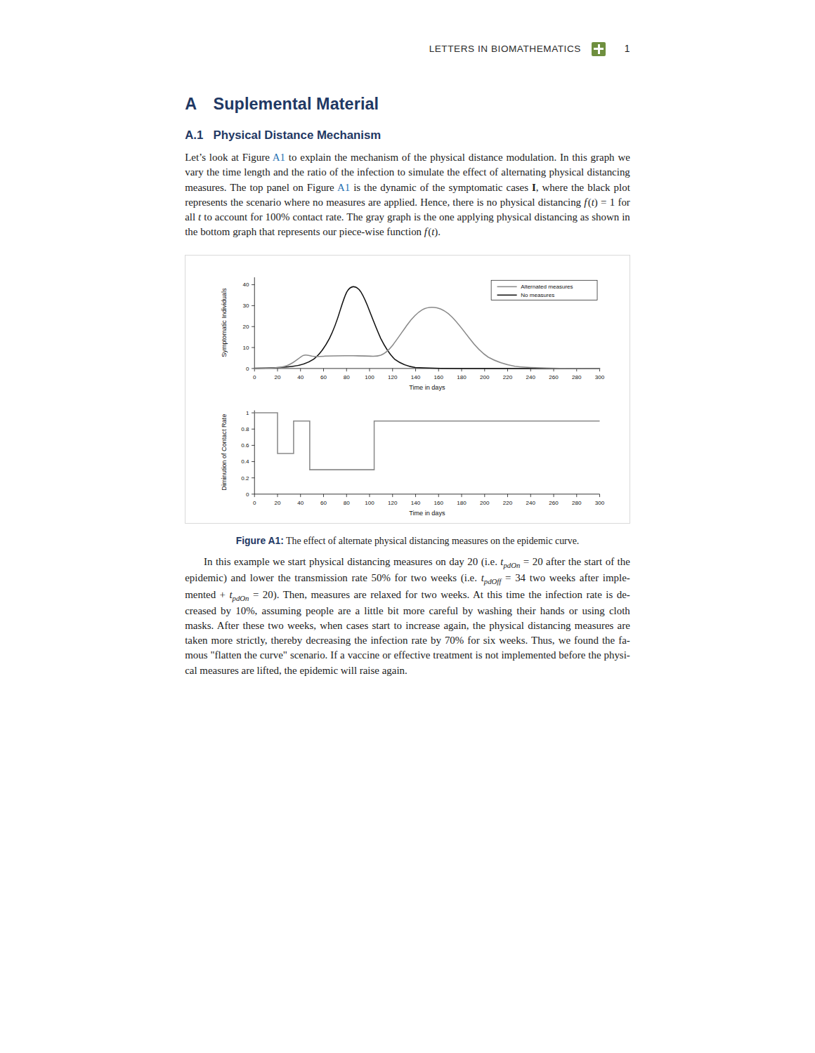LETTERS IN BIOMATHEMATICS 1
ASuplemental Material
A.1 Physical Distance Mechanism
Let’s look at Figure A1 to explain the mechanism of the physical distance modulation. In this graph we vary the time length and the ratio of the infection to simulate the effect of alternating physical distancing measures. The top panel on Figure A1 is the dynamic of the symptomatic cases I, where the black plot represents the scenario where no measures are applied. Hence, there is no physical distancing f (t) = 1 for all t to account for 100% contact rate. The gray graph is the one applying physical distancing as shown in the bottom graph that represents our piece-wise function f (t).
0 20 40 60 80 100 120 140 160 180 200 220 240 260 280 300 0 10 20 30 40 Symptomatic Individuals Time in days Alternated measures No measures 0 20 40 60 80 100 120 140 160 180 200 220 240 260 280 300 0 0.2 0.4 0.6 0.8 1 Diminution of Contact Rate Time in days
Figure A1: The effect of alternate physical distancing measures on the epidemic curve.
In this example we start physical distancing measures on day 20 (i.e. tpdOn = 20 after the start of the epidemic) and lower the transmission rate 50% for two weeks (i.e. tpdOff = 34 two weeks after implemented + tpdOn = 20). Then, measures are relaxed for two weeks. At this time the infection rate is decreased by 10%, assuming people are a little bit more careful by washing their hands or using cloth masks. After these two weeks, when cases start to increase again, the physical distancing measures are taken more strictly, thereby decreasing the infection rate by 70% for six weeks. Thus, we found the famous "flatten the curve" scenario. If a vaccine or effective treatment is not implemented before the physical measures are lifted, the epidemic will raise again.